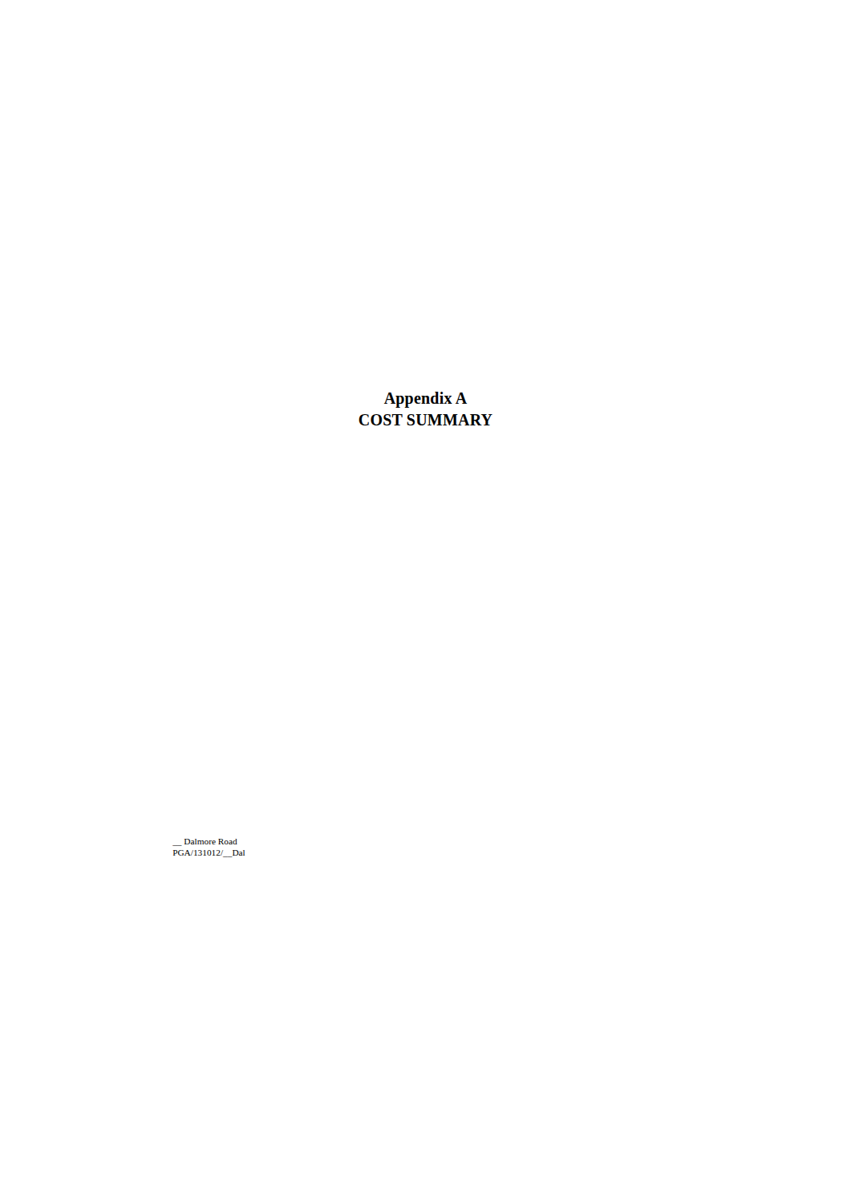Appendix A
COST SUMMARY
__ Dalmore Road PGA/131012/__Dal